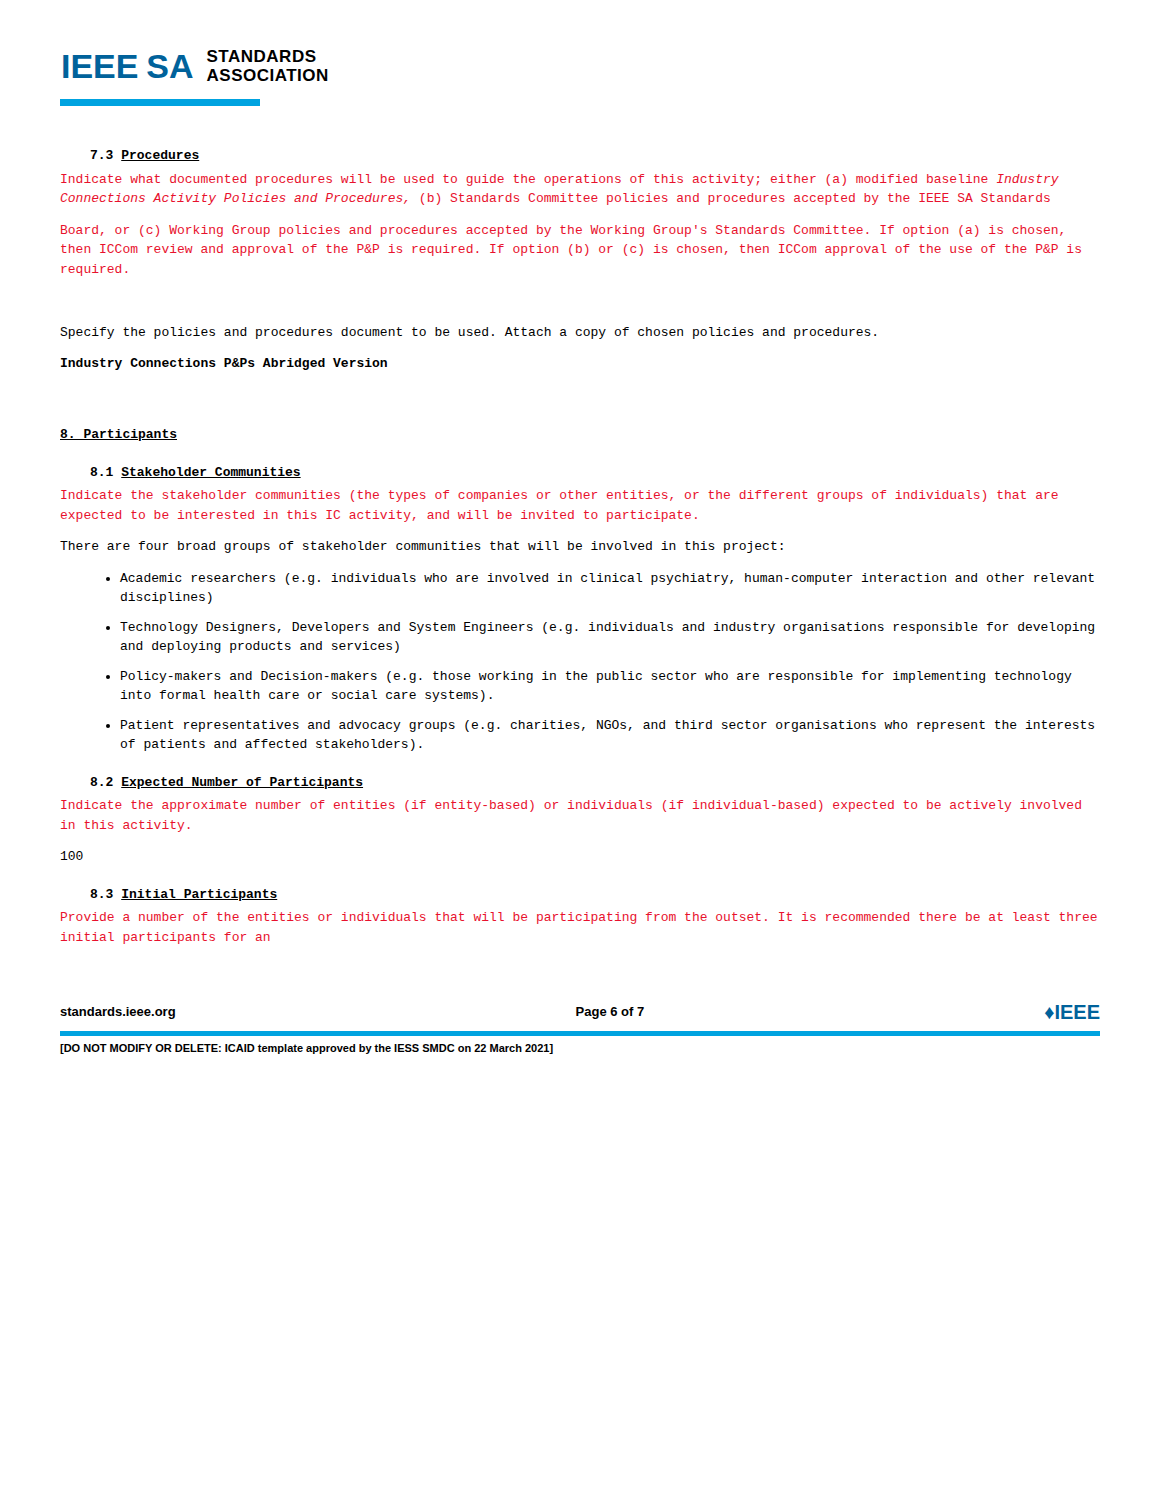| IEEE SA | STANDARDS ASSOCIATION |
7.3 Procedures
Indicate what documented procedures will be used to guide the operations of this activity; either (a) modified baseline Industry Connections Activity Policies and Procedures, (b) Standards Committee policies and procedures accepted by the IEEE SA Standards
Board, or (c) Working Group policies and procedures accepted by the Working Group's Standards Committee. If option (a) is chosen, then ICCom review and approval of the P&P is required. If option (b) or (c) is chosen, then ICCom approval of the use of the P&P is required.
Specify the policies and procedures document to be used. Attach a copy of chosen policies and procedures.
Industry Connections P&Ps Abridged Version
8. Participants
8.1 Stakeholder Communities
Indicate the stakeholder communities (the types of companies or other entities, or the different groups of individuals) that are expected to be interested in this IC activity, and will be invited to participate.
There are four broad groups of stakeholder communities that will be involved in this project:
Academic researchers (e.g. individuals who are involved in clinical psychiatry, human-computer interaction and other relevant disciplines)
Technology Designers, Developers and System Engineers (e.g. individuals and industry organisations responsible for developing and deploying products and services)
Policy-makers and Decision-makers (e.g. those working in the public sector who are responsible for implementing technology into formal health care or social care systems).
Patient representatives and advocacy groups (e.g. charities, NGOs, and third sector organisations who represent the interests of patients and affected stakeholders).
8.2 Expected Number of Participants
Indicate the approximate number of entities (if entity-based) or individuals (if individual-based) expected to be actively involved in this activity.
100
8.3 Initial Participants
Provide a number of the entities or individuals that will be participating from the outset. It is recommended there be at least three initial participants for an
standards.ieee.org Page 6 of 7 ♦IEEE
[DO NOT MODIFY OR DELETE: ICAID template approved by the IESS SMDC on 22 March 2021]